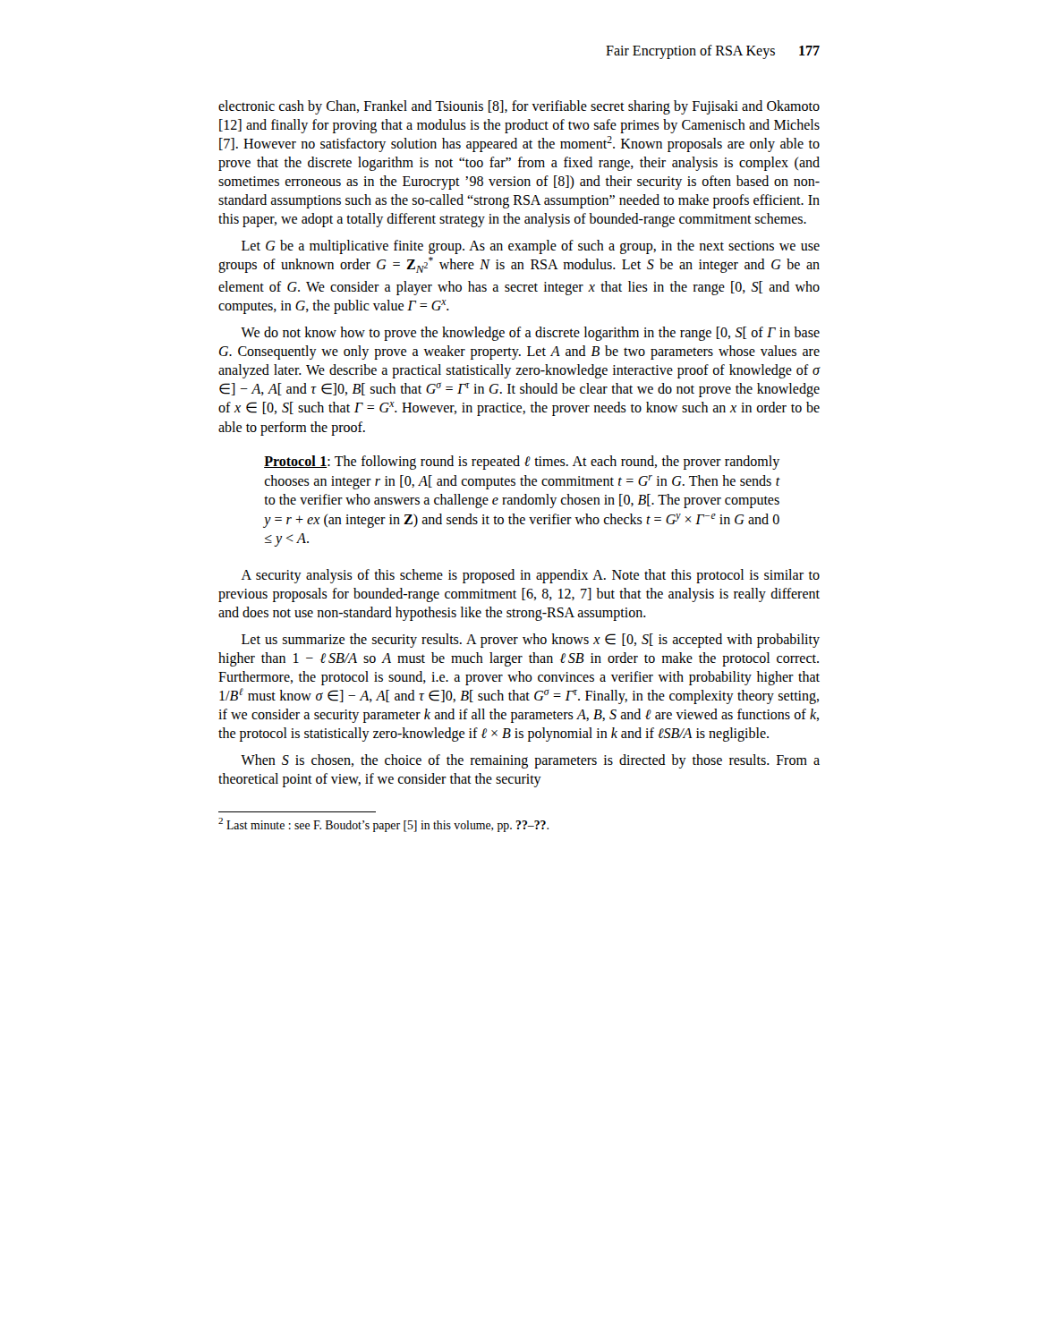Fair Encryption of RSA Keys 177
electronic cash by Chan, Frankel and Tsiounis [8], for verifiable secret sharing by Fujisaki and Okamoto [12] and finally for proving that a modulus is the product of two safe primes by Camenisch and Michels [7]. However no satisfactory solution has appeared at the moment2. Known proposals are only able to prove that the discrete logarithm is not “too far” from a fixed range, their analysis is complex (and sometimes erroneous as in the Eurocrypt ’98 version of [8]) and their security is often based on non-standard assumptions such as the so-called “strong RSA assumption” needed to make proofs efficient. In this paper, we adopt a totally different strategy in the analysis of bounded-range commitment schemes.
Let G be a multiplicative finite group. As an example of such a group, in the next sections we use groups of unknown order G = ZN2* where N is an RSA modulus. Let S be an integer and G be an element of G. We consider a player who has a secret integer x that lies in the range [0, S[ and who computes, in G, the public value Γ = Gx.
We do not know how to prove the knowledge of a discrete logarithm in the range [0, S[ of Γ in base G. Consequently we only prove a weaker property. Let A and B be two parameters whose values are analyzed later. We describe a practical statistically zero-knowledge interactive proof of knowledge of σ ∈] − A, A[ and τ ∈]0, B[ such that Gσ = Γτ in G. It should be clear that we do not prove the knowledge of x ∈ [0, S[ such that Γ = Gx. However, in practice, the prover needs to know such an x in order to be able to perform the proof.
Protocol 1: The following round is repeated ℓ times. At each round, the prover randomly chooses an integer r in [0, A[ and computes the commitment t = Gr in G. Then he sends t to the verifier who answers a challenge e randomly chosen in [0, B[. The prover computes y = r + ex (an integer in Z) and sends it to the verifier who checks t = Gy × Γ−e in G and 0 ≤ y < A.
A security analysis of this scheme is proposed in appendix A. Note that this protocol is similar to previous proposals for bounded-range commitment [6, 8, 12, 7] but that the analysis is really different and does not use non-standard hypothesis like the strong-RSA assumption.
Let us summarize the security results. A prover who knows x ∈ [0, S[ is accepted with probability higher than 1 − ℓSB/A so A must be much larger than ℓSB in order to make the protocol correct. Furthermore, the protocol is sound, i.e. a prover who convinces a verifier with probability higher that 1/Bℓ must know σ ∈] − A, A[ and τ ∈]0, B[ such that Gσ = Γτ. Finally, in the complexity theory setting, if we consider a security parameter k and if all the parameters A, B, S and ℓ are viewed as functions of k, the protocol is statistically zero-knowledge if ℓ × B is polynomial in k and if ℓSB/A is negligible.
When S is chosen, the choice of the remaining parameters is directed by those results. From a theoretical point of view, if we consider that the security
2 Last minute : see F. Boudot’s paper [5] in this volume, pp. ??–??.